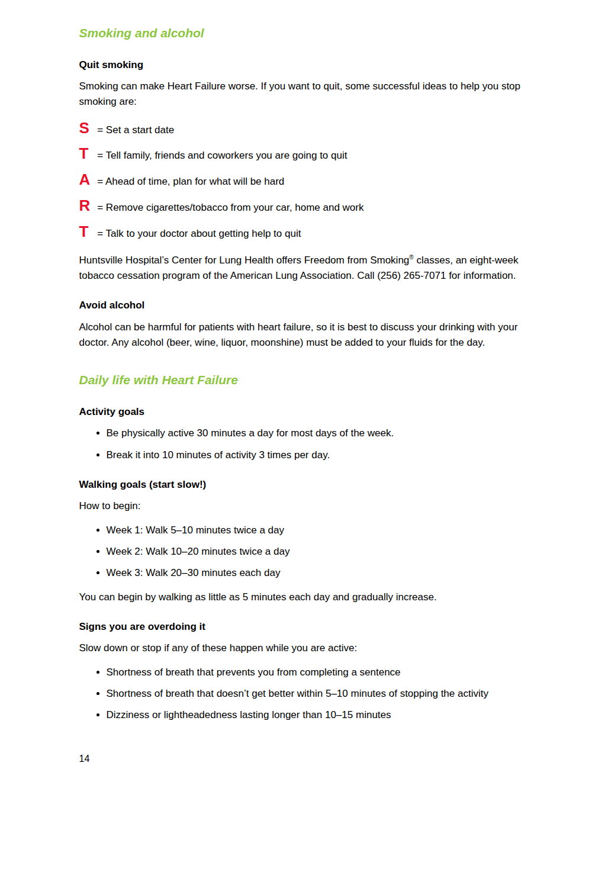Smoking and alcohol
Quit smoking
Smoking can make Heart Failure worse. If you want to quit, some successful ideas to help you stop smoking are:
S = Set a start date
T = Tell family, friends and coworkers you are going to quit
A = Ahead of time, plan for what will be hard
R = Remove cigarettes/tobacco from your car, home and work
T = Talk to your doctor about getting help to quit
Huntsville Hospital’s Center for Lung Health offers Freedom from Smoking® classes, an eight-week tobacco cessation program of the American Lung Association. Call (256) 265-7071 for information.
Avoid alcohol
Alcohol can be harmful for patients with heart failure, so it is best to discuss your drinking with your doctor. Any alcohol (beer, wine, liquor, moonshine) must be added to your fluids for the day.
Daily life with Heart Failure
Activity goals
Be physically active 30 minutes a day for most days of the week.
Break it into 10 minutes of activity 3 times per day.
Walking goals (start slow!)
How to begin:
Week 1: Walk 5–10 minutes twice a day
Week 2: Walk 10–20 minutes twice a day
Week 3: Walk 20–30 minutes each day
You can begin by walking as little as 5 minutes each day and gradually increase.
Signs you are overdoing it
Slow down or stop if any of these happen while you are active:
Shortness of breath that prevents you from completing a sentence
Shortness of breath that doesn’t get better within 5–10 minutes of stopping the activity
Dizziness or lightheadedness lasting longer than 10–15 minutes
14